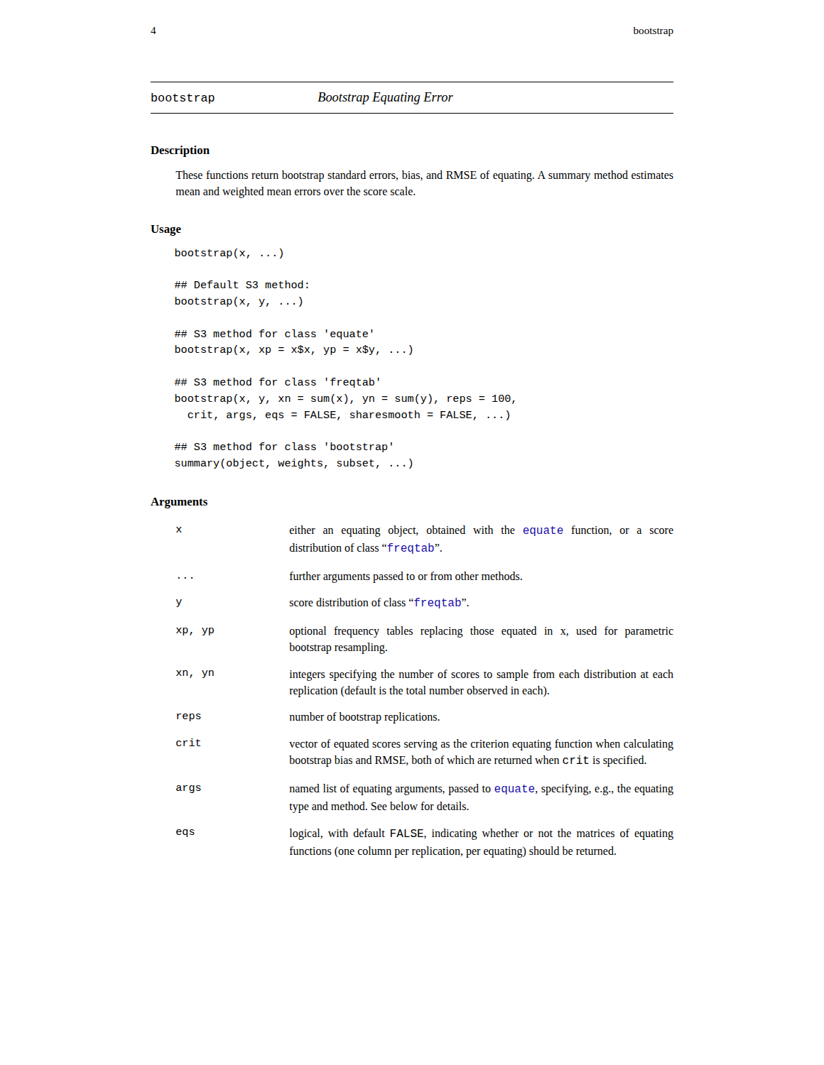4 bootstrap
bootstrap Bootstrap Equating Error
Description
These functions return bootstrap standard errors, bias, and RMSE of equating. A summary method estimates mean and weighted mean errors over the score scale.
Usage
bootstrap(x, ...)

## Default S3 method:
bootstrap(x, y, ...)

## S3 method for class 'equate'
bootstrap(x, xp = x$x, yp = x$y, ...)

## S3 method for class 'freqtab'
bootstrap(x, y, xn = sum(x), yn = sum(y), reps = 100,
  crit, args, eqs = FALSE, sharesmooth = FALSE, ...)

## S3 method for class 'bootstrap'
summary(object, weights, subset, ...)
Arguments
x
either an equating object, obtained with the equate function, or a score distribution of class “freqtab”.
...
further arguments passed to or from other methods.
y
score distribution of class “freqtab”.
xp, yp
optional frequency tables replacing those equated in x, used for parametric bootstrap resampling.
xn, yn
integers specifying the number of scores to sample from each distribution at each replication (default is the total number observed in each).
reps
number of bootstrap replications.
crit
vector of equated scores serving as the criterion equating function when calculating bootstrap bias and RMSE, both of which are returned when crit is specified.
args
named list of equating arguments, passed to equate, specifying, e.g., the equating type and method. See below for details.
eqs
logical, with default FALSE, indicating whether or not the matrices of equating functions (one column per replication, per equating) should be returned.